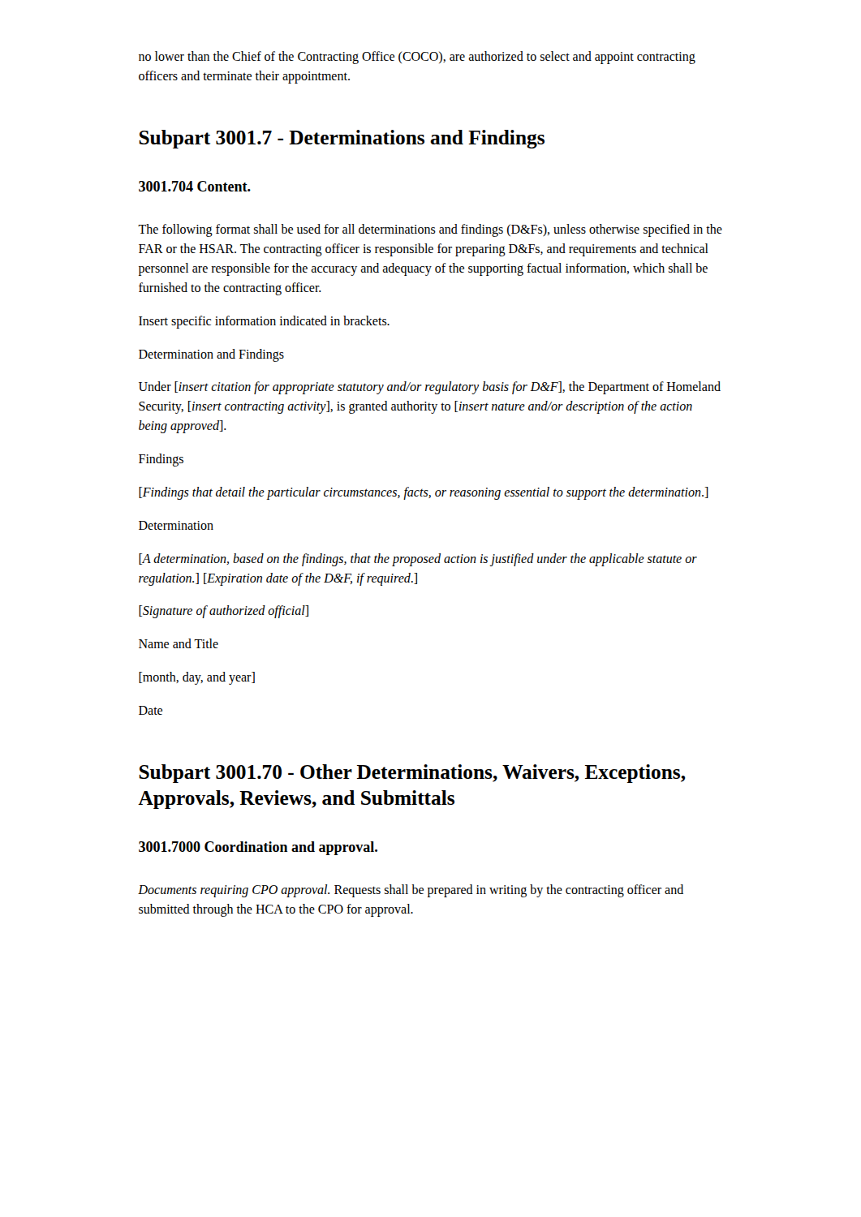no lower than the Chief of the Contracting Office (COCO), are authorized to select and appoint contracting officers and terminate their appointment.
Subpart 3001.7 - Determinations and Findings
3001.704 Content.
The following format shall be used for all determinations and findings (D&Fs), unless otherwise specified in the FAR or the HSAR. The contracting officer is responsible for preparing D&Fs, and requirements and technical personnel are responsible for the accuracy and adequacy of the supporting factual information, which shall be furnished to the contracting officer.
Insert specific information indicated in brackets.
Determination and Findings
Under [insert citation for appropriate statutory and/or regulatory basis for D&F], the Department of Homeland Security, [insert contracting activity], is granted authority to [insert nature and/or description of the action being approved].
Findings
[Findings that detail the particular circumstances, facts, or reasoning essential to support the determination.]
Determination
[A determination, based on the findings, that the proposed action is justified under the applicable statute or regulation.] [Expiration date of the D&F, if required.]
[Signature of authorized official]
Name and Title
[month, day, and year]
Date
Subpart 3001.70 - Other Determinations, Waivers, Exceptions, Approvals, Reviews, and Submittals
3001.7000 Coordination and approval.
Documents requiring CPO approval. Requests shall be prepared in writing by the contracting officer and submitted through the HCA to the CPO for approval.